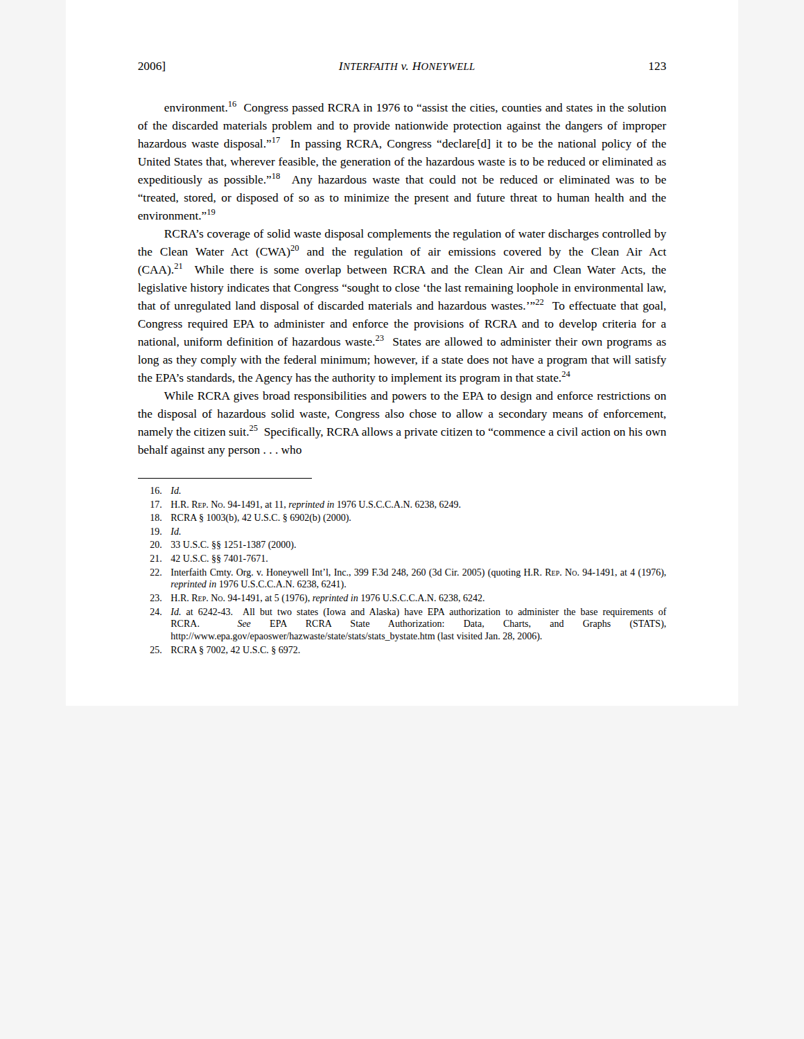2006] INTERFAITH v. HONEYWELL 123
environment.16 Congress passed RCRA in 1976 to “assist the cities, counties and states in the solution of the discarded materials problem and to provide nationwide protection against the dangers of improper hazardous waste disposal.”17 In passing RCRA, Congress “declare[d] it to be the national policy of the United States that, wherever feasible, the generation of the hazardous waste is to be reduced or eliminated as expeditiously as possible.”18 Any hazardous waste that could not be reduced or eliminated was to be “treated, stored, or disposed of so as to minimize the present and future threat to human health and the environment.”19
RCRA’s coverage of solid waste disposal complements the regulation of water discharges controlled by the Clean Water Act (CWA)20 and the regulation of air emissions covered by the Clean Air Act (CAA).21 While there is some overlap between RCRA and the Clean Air and Clean Water Acts, the legislative history indicates that Congress “sought to close ‘the last remaining loophole in environmental law, that of unregulated land disposal of discarded materials and hazardous wastes.’”22 To effectuate that goal, Congress required EPA to administer and enforce the provisions of RCRA and to develop criteria for a national, uniform definition of hazardous waste.23 States are allowed to administer their own programs as long as they comply with the federal minimum; however, if a state does not have a program that will satisfy the EPA’s standards, the Agency has the authority to implement its program in that state.24
While RCRA gives broad responsibilities and powers to the EPA to design and enforce restrictions on the disposal of hazardous solid waste, Congress also chose to allow a secondary means of enforcement, namely the citizen suit.25 Specifically, RCRA allows a private citizen to “commence a civil action on his own behalf against any person . . . who
16. Id.
17. H.R. Rep. No. 94-1491, at 11, reprinted in 1976 U.S.C.C.A.N. 6238, 6249.
18. RCRA § 1003(b), 42 U.S.C. § 6902(b) (2000).
19. Id.
20. 33 U.S.C. §§ 1251-1387 (2000).
21. 42 U.S.C. §§ 7401-7671.
22. Interfaith Cmty. Org. v. Honeywell Int’l, Inc., 399 F.3d 248, 260 (3d Cir. 2005) (quoting H.R. Rep. No. 94-1491, at 4 (1976), reprinted in 1976 U.S.C.C.A.N. 6238, 6241).
23. H.R. Rep. No. 94-1491, at 5 (1976), reprinted in 1976 U.S.C.C.A.N. 6238, 6242.
24. Id. at 6242-43. All but two states (Iowa and Alaska) have EPA authorization to administer the base requirements of RCRA. See EPA RCRA State Authorization: Data, Charts, and Graphs (STATS), http://www.epa.gov/epaoswer/hazwaste/state/stats/stats_bystate.htm (last visited Jan. 28, 2006).
25. RCRA § 7002, 42 U.S.C. § 6972.